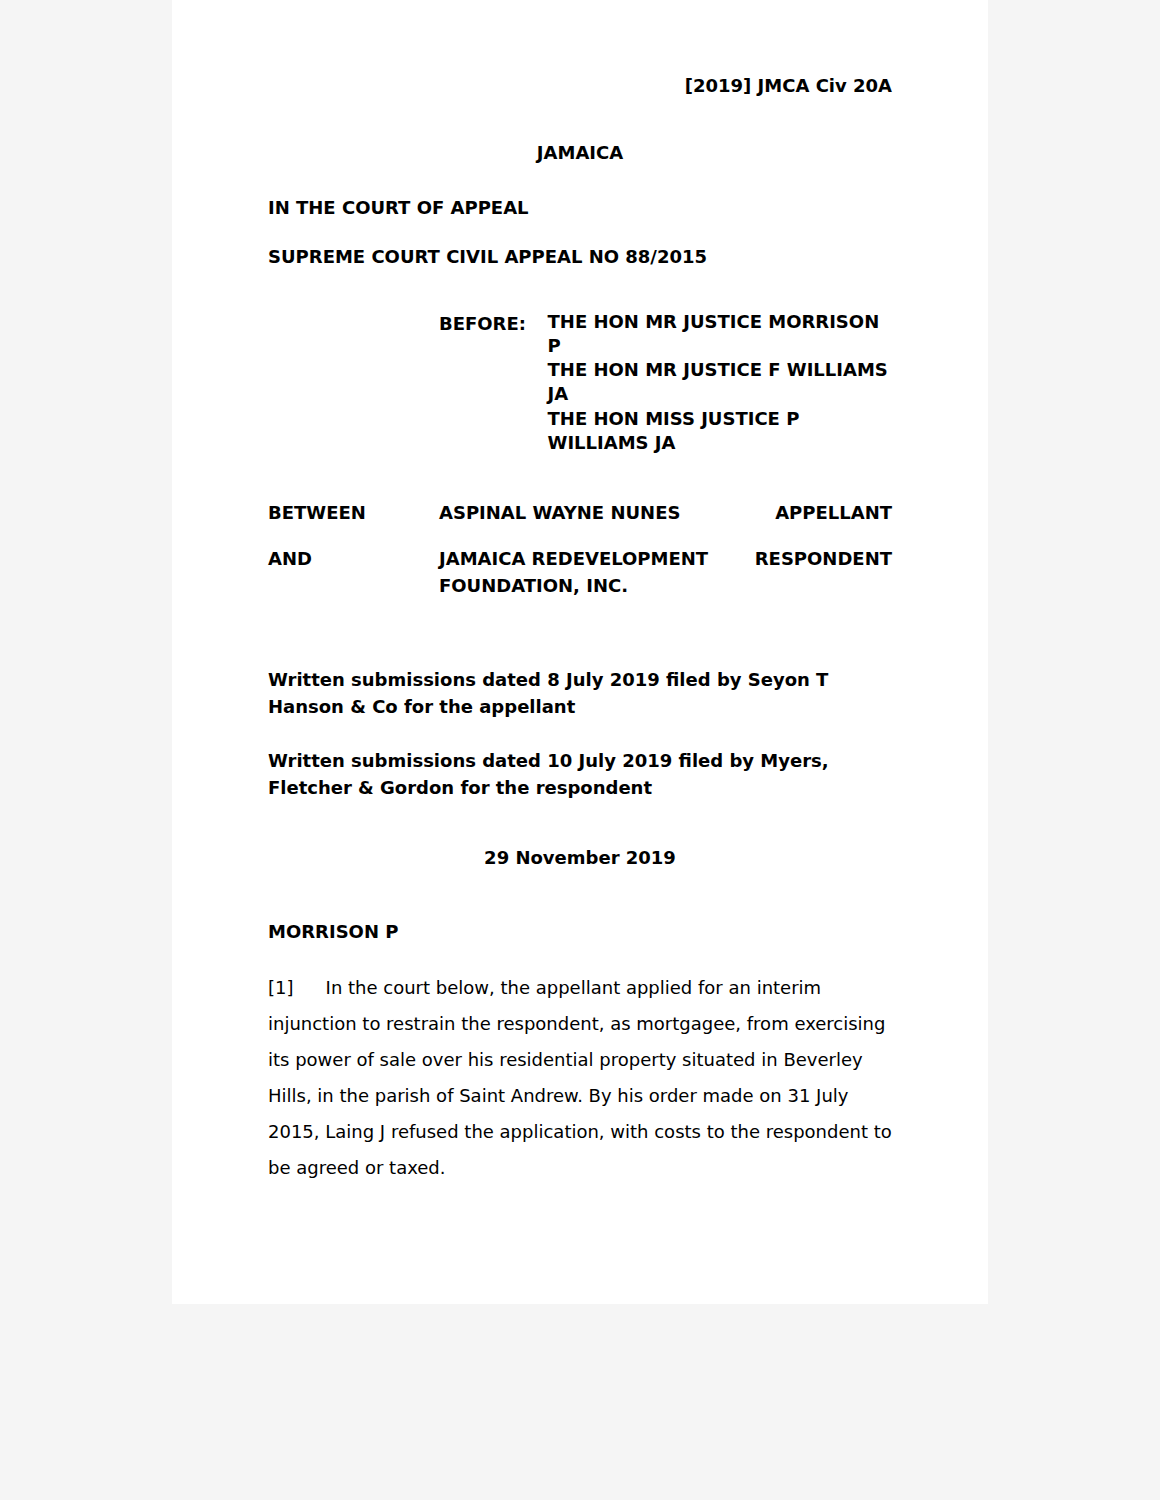[2019] JMCA Civ 20A
JAMAICA
IN THE COURT OF APPEAL
SUPREME COURT CIVIL APPEAL NO 88/2015
| BEFORE: | THE HON MR JUSTICE MORRISON P THE HON MR JUSTICE F WILLIAMS JA THE HON MISS JUSTICE P WILLIAMS JA |
| BETWEEN | ASPINAL WAYNE NUNES | APPELLANT |
| AND | JAMAICA REDEVELOPMENT FOUNDATION, INC. | RESPONDENT |
Written submissions dated 8 July 2019 filed by Seyon T Hanson & Co for the appellant
Written submissions dated 10 July 2019 filed by Myers, Fletcher & Gordon for the respondent
29 November 2019
MORRISON P
[1] In the court below, the appellant applied for an interim injunction to restrain the respondent, as mortgagee, from exercising its power of sale over his residential property situated in Beverley Hills, in the parish of Saint Andrew. By his order made on 31 July 2015, Laing J refused the application, with costs to the respondent to be agreed or taxed.